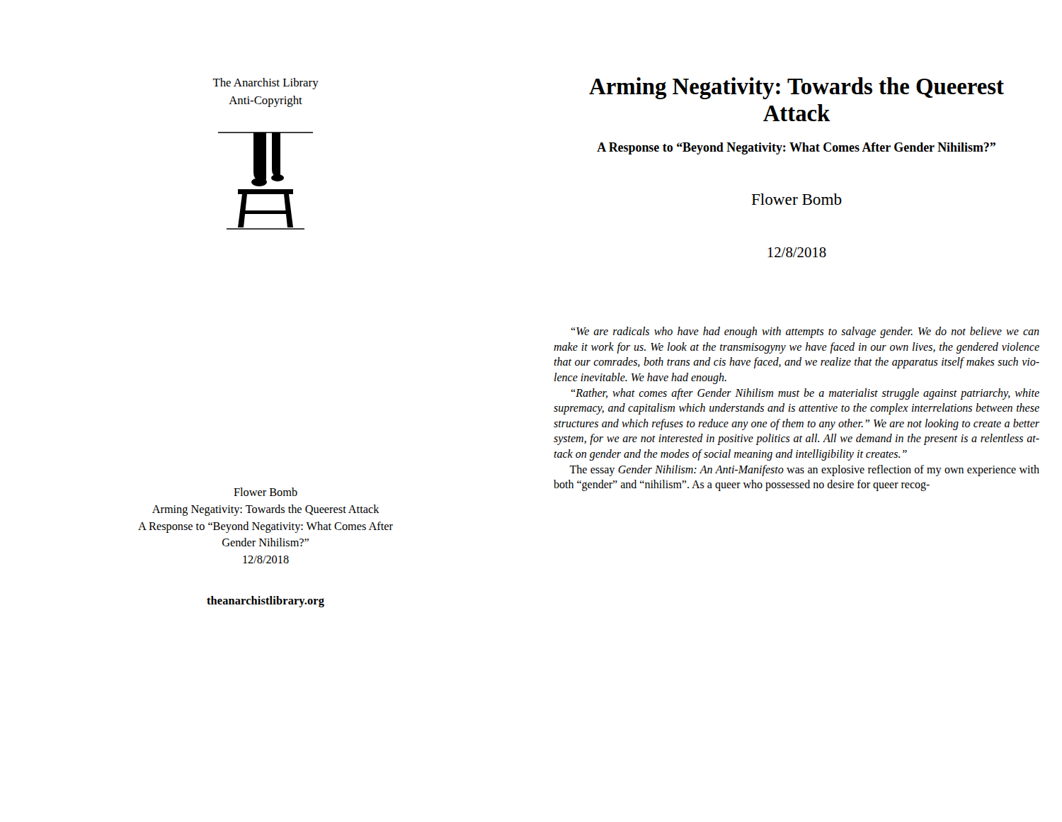The Anarchist Library Anti-Copyright
Flower Bomb Arming Negativity: Towards the Queerest Attack A Response to “Beyond Negativity: What Comes After Gender Nihilism?” 12/8/2018
theanarchistlibrary.org
Arming Negativity: Towards the Queerest Attack
A Response to “Beyond Negativity: What Comes After Gender Nihilism?”
Flower Bomb
12/8/2018
“We are radicals who have had enough with attempts to salvage gender. We do not believe we can make it work for us. We look at the transmisogyny we have faced in our own lives, the gendered violence that our comrades, both trans and cis have faced, and we realize that the apparatus itself makes such violence inevitable. We have had enough.
“Rather, what comes after Gender Nihilism must be a materialist struggle against patriarchy, white supremacy, and capitalism which understands and is attentive to the complex interrelations between these structures and which refuses to reduce any one of them to any other.” We are not looking to create a better system, for we are not interested in positive politics at all. All we demand in the present is a relentless attack on gender and the modes of social meaning and intelligibility it creates.”
The essay Gender Nihilism: An Anti-Manifesto was an explosive reflection of my own experience with both “gender” and “nihilism”. As a queer who possessed no desire for queer recog-